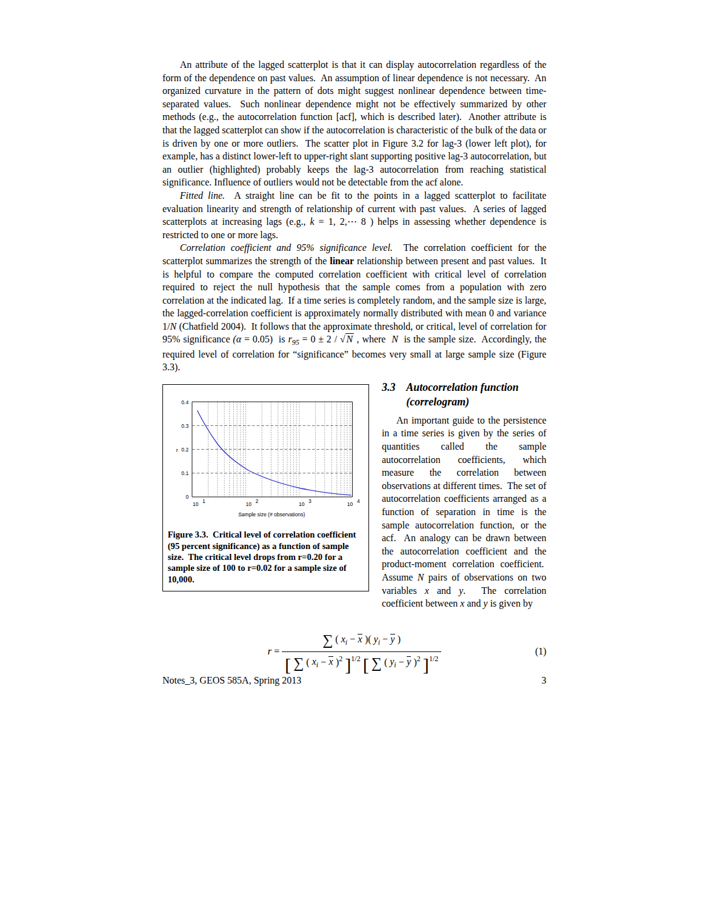An attribute of the lagged scatterplot is that it can display autocorrelation regardless of the form of the dependence on past values. An assumption of linear dependence is not necessary. An organized curvature in the pattern of dots might suggest nonlinear dependence between time-separated values. Such nonlinear dependence might not be effectively summarized by other methods (e.g., the autocorrelation function [acf], which is described later). Another attribute is that the lagged scatterplot can show if the autocorrelation is characteristic of the bulk of the data or is driven by one or more outliers. The scatter plot in Figure 3.2 for lag-3 (lower left plot), for example, has a distinct lower-left to upper-right slant supporting positive lag-3 autocorrelation, but an outlier (highlighted) probably keeps the lag-3 autocorrelation from reaching statistical significance. Influence of outliers would not be detectable from the acf alone.
Fitted line. A straight line can be fit to the points in a lagged scatterplot to facilitate evaluation linearity and strength of relationship of current with past values. A series of lagged scatterplots at increasing lags (e.g., k = 1, 2,⋯ 8 ) helps in assessing whether dependence is restricted to one or more lags.
Correlation coefficient and 95% significance level. The correlation coefficient for the scatterplot summarizes the strength of the linear relationship between present and past values. It is helpful to compare the computed correlation coefficient with critical level of correlation required to reject the null hypothesis that the sample comes from a population with zero correlation at the indicated lag. If a time series is completely random, and the sample size is large, the lagged-correlation coefficient is approximately normally distributed with mean 0 and variance 1/N (Chatfield 2004). It follows that the approximate threshold, or critical, level of correlation for 95% significance (α = 0.05) is r95 = 0 ± 2 / √N , where N is the sample size. Accordingly, the required level of correlation for “significance” becomes very small at large sample size (Figure 3.3).
0.4 0.3 0.2 0.1 0 r 10 1 10 2 10 3 10 4 Sample size (# observations)
Figure 3.3. Critical level of correlation coefficient (95 percent significance) as a function of sample size. The critical level drops from r=0.20 for a sample size of 100 to r=0.02 for a sample size of 10,000.
3.3 Autocorrelation function(correlogram)
An important guide to the persistence in a time series is given by the series of quantities called the sample autocorrelation coefficients, which measure the correlation between observations at different times. The set of autocorrelation coefficients arranged as a function of separation in time is the sample autocorrelation function, or the acf. An analogy can be drawn between the autocorrelation coefficient and the product-moment correlation coefficient. Assume N pairs of observations on two variables x and y. The correlation coefficient between x and y is given by
r = ∑ ( xi − x )( yi − y ) [ ∑ ( xi − x ) 2 ] 1/2 [ ∑ ( yi − y ) 2 ] 1/2 (1)
Notes_3, GEOS 585A, Spring 2013 3